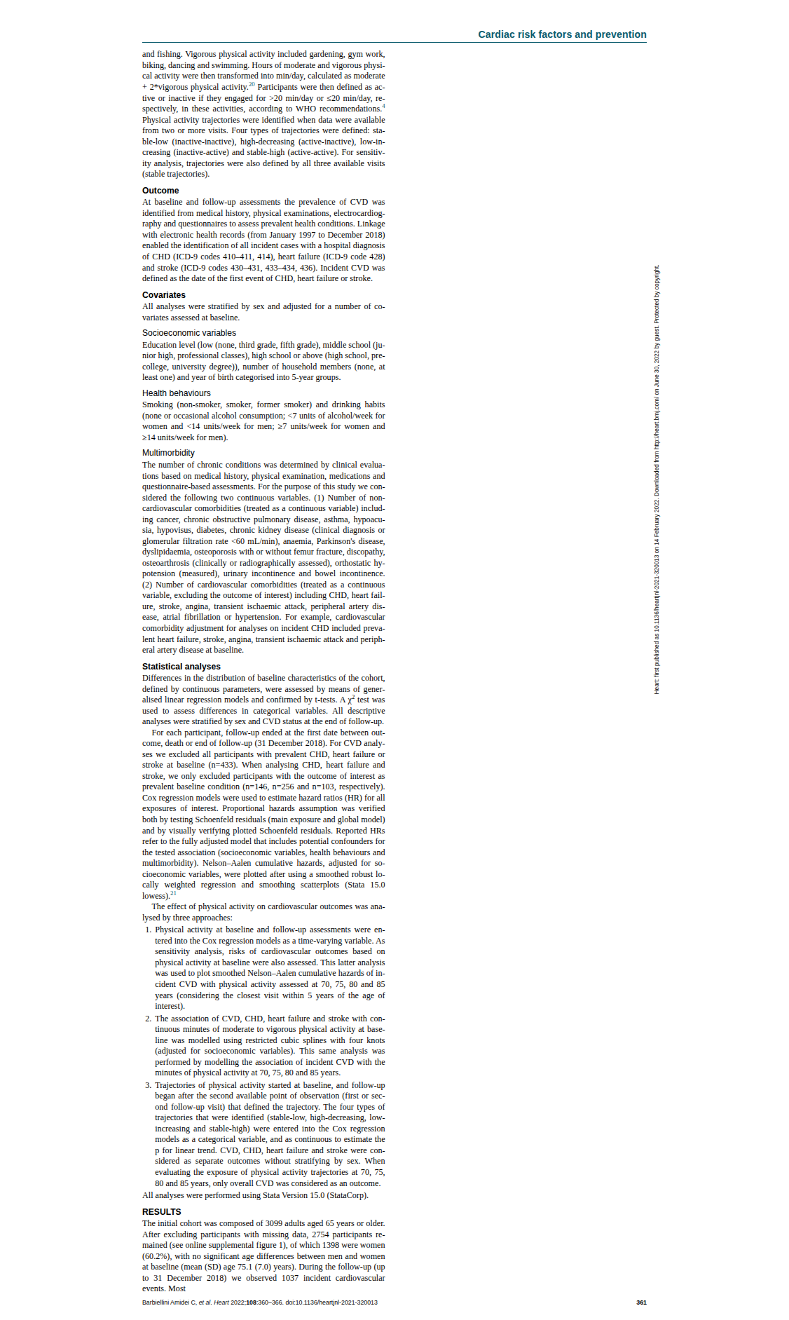Cardiac risk factors and prevention
Heart: first published as 10.1136/heartjnl-2021-320013 on 14 February 2022. Downloaded from http://heart.bmj.com/ on June 30, 2022 by guest. Protected by copyright.
and fishing. Vigorous physical activity included gardening, gym work, biking, dancing and swimming. Hours of moderate and vigorous physical activity were then transformed into min/day, calculated as moderate + 2*vigorous physical activity.20 Participants were then defined as active or inactive if they engaged for >20 min/day or ≤20 min/day, respectively, in these activities, according to WHO recommendations.4 Physical activity trajectories were identified when data were available from two or more visits. Four types of trajectories were defined: stable-low (inactive-inactive), high-decreasing (active-inactive), low-increasing (inactive-active) and stable-high (active-active). For sensitivity analysis, trajectories were also defined by all three available visits (stable trajectories).
Outcome
At baseline and follow-up assessments the prevalence of CVD was identified from medical history, physical examinations, electrocardiography and questionnaires to assess prevalent health conditions. Linkage with electronic health records (from January 1997 to December 2018) enabled the identification of all incident cases with a hospital diagnosis of CHD (ICD-9 codes 410–411, 414), heart failure (ICD-9 code 428) and stroke (ICD-9 codes 430–431, 433–434, 436). Incident CVD was defined as the date of the first event of CHD, heart failure or stroke.
Covariates
All analyses were stratified by sex and adjusted for a number of covariates assessed at baseline.
Socioeconomic variables
Education level (low (none, third grade, fifth grade), middle school (junior high, professional classes), high school or above (high school, pre-college, university degree)), number of household members (none, at least one) and year of birth categorised into 5-year groups.
Health behaviours
Smoking (non-smoker, smoker, former smoker) and drinking habits (none or occasional alcohol consumption; <7 units of alcohol/week for women and <14 units/week for men; ≥7 units/week for women and ≥14 units/week for men).
Multimorbidity
The number of chronic conditions was determined by clinical evaluations based on medical history, physical examination, medications and questionnaire-based assessments. For the purpose of this study we considered the following two continuous variables. (1) Number of non-cardiovascular comorbidities (treated as a continuous variable) including cancer, chronic obstructive pulmonary disease, asthma, hypoacusia, hypovisus, diabetes, chronic kidney disease (clinical diagnosis or glomerular filtration rate <60 mL/min), anaemia, Parkinson's disease, dyslipidaemia, osteoporosis with or without femur fracture, discopathy, osteoarthrosis (clinically or radiographically assessed), orthostatic hypotension (measured), urinary incontinence and bowel incontinence. (2) Number of cardiovascular comorbidities (treated as a continuous variable, excluding the outcome of interest) including CHD, heart failure, stroke, angina, transient ischaemic attack, peripheral artery disease, atrial fibrillation or hypertension. For example, cardiovascular comorbidity adjustment for analyses on incident CHD included prevalent heart failure, stroke, angina, transient ischaemic attack and peripheral artery disease at baseline.
Statistical analyses
Differences in the distribution of baseline characteristics of the cohort, defined by continuous parameters, were assessed by means of generalised linear regression models and confirmed by t-tests. A χ2 test was used to assess differences in categorical variables. All descriptive analyses were stratified by sex and CVD status at the end of follow-up.
For each participant, follow-up ended at the first date between outcome, death or end of follow-up (31 December 2018). For CVD analyses we excluded all participants with prevalent CHD, heart failure or stroke at baseline (n=433). When analysing CHD, heart failure and stroke, we only excluded participants with the outcome of interest as prevalent baseline condition (n=146, n=256 and n=103, respectively). Cox regression models were used to estimate hazard ratios (HR) for all exposures of interest. Proportional hazards assumption was verified both by testing Schoenfeld residuals (main exposure and global model) and by visually verifying plotted Schoenfeld residuals. Reported HRs refer to the fully adjusted model that includes potential confounders for the tested association (socioeconomic variables, health behaviours and multimorbidity). Nelson–Aalen cumulative hazards, adjusted for socioeconomic variables, were plotted after using a smoothed robust locally weighted regression and smoothing scatterplots (Stata 15.0 lowess).21
The effect of physical activity on cardiovascular outcomes was analysed by three approaches:
Physical activity at baseline and follow-up assessments were entered into the Cox regression models as a time-varying variable. As sensitivity analysis, risks of cardiovascular outcomes based on physical activity at baseline were also assessed. This latter analysis was used to plot smoothed Nelson–Aalen cumulative hazards of incident CVD with physical activity assessed at 70, 75, 80 and 85 years (considering the closest visit within 5 years of the age of interest).
The association of CVD, CHD, heart failure and stroke with continuous minutes of moderate to vigorous physical activity at baseline was modelled using restricted cubic splines with four knots (adjusted for socioeconomic variables). This same analysis was performed by modelling the association of incident CVD with the minutes of physical activity at 70, 75, 80 and 85 years.
Trajectories of physical activity started at baseline, and follow-up began after the second available point of observation (first or second follow-up visit) that defined the trajectory. The four types of trajectories that were identified (stable-low, high-decreasing, low-increasing and stable-high) were entered into the Cox regression models as a categorical variable, and as continuous to estimate the p for linear trend. CVD, CHD, heart failure and stroke were considered as separate outcomes without stratifying by sex. When evaluating the exposure of physical activity trajectories at 70, 75, 80 and 85 years, only overall CVD was considered as an outcome.
All analyses were performed using Stata Version 15.0 (StataCorp).
RESULTS
The initial cohort was composed of 3099 adults aged 65 years or older. After excluding participants with missing data, 2754 participants remained (see online supplemental figure 1), of which 1398 were women (60.2%), with no significant age differences between men and women at baseline (mean (SD) age 75.1 (7.0) years). During the follow-up (up to 31 December 2018) we observed 1037 incident cardiovascular events. Most
Barbiellini Amidei C, et al. Heart 2022;108:360–366. doi:10.1136/heartjnl-2021-320013
361